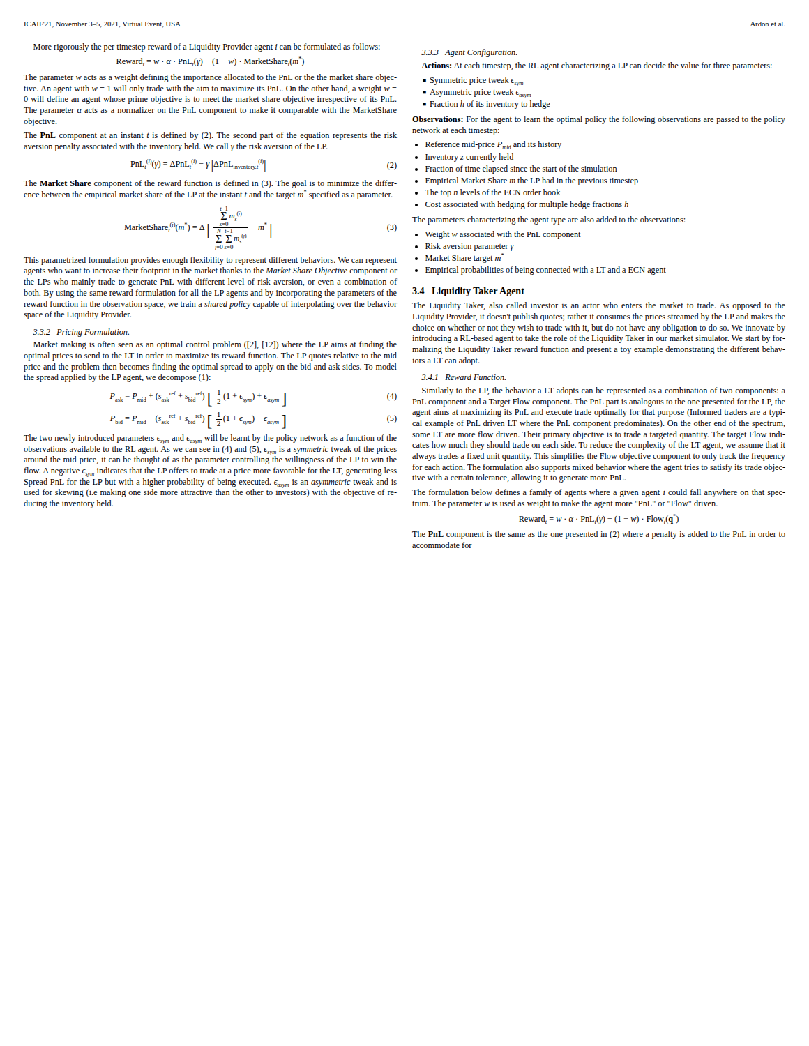ICAIF'21, November 3–5, 2021, Virtual Event, USA Ardon et al.
More rigorously the per timestep reward of a Liquidity Provider agent i can be formulated as follows:
Rewardt = w · α · PnLt(γ) − (1 − w) · MarketSharet(m*)
The parameter w acts as a weight defining the importance allocated to the PnL or the the market share objective. An agent with w = 1 will only trade with the aim to maximize its PnL. On the other hand, a weight w = 0 will define an agent whose prime objective is to meet the market share objective irrespective of its PnL. The parameter α acts as a normalizer on the PnL component to make it comparable with the MarketShare objective.
The PnL component at an instant t is defined by (2). The second part of the equation represents the risk aversion penalty associated with the inventory held. We call γ the risk aversion of the LP.
PnLt(i)(γ) = ΔPnLt(i) − γ |ΔPnLinventory,t(i)| (2)
The Market Share component of the reward function is defined in (3). The goal is to minimize the difference between the empirical market share of the LP at the instant t and the target m* specified as a parameter.
MarketSharet(i)(m*) = Δ | t−1 Σs=0 ms(i) NΣj=0 t−1 Σs=0 ms(j) − m* | (3)
This parametrized formulation provides enough flexibility to represent different behaviors. We can represent agents who want to increase their footprint in the market thanks to the Market Share Objective component or the LPs who mainly trade to generate PnL with different level of risk aversion, or even a combination of both. By using the same reward formulation for all the LP agents and by incorporating the parameters of the reward function in the observation space, we train a shared policy capable of interpolating over the behavior space of the Liquidity Provider.
3.3.2 Pricing Formulation.
Market making is often seen as an optimal control problem ([2], [12]) where the LP aims at finding the optimal prices to send to the LT in order to maximize its reward function. The LP quotes relative to the mid price and the problem then becomes finding the optimal spread to apply on the bid and ask sides. To model the spread applied by the LP agent, we decompose (1):
Pask = Pmid + (saskref + sbidref) [ 12(1 + ϵsym) + ϵasym ] (4)
Pbid = Pmid − (saskref + sbidref) [ 12(1 + ϵsym) − ϵasym ] (5)
The two newly introduced parameters ϵsym and ϵasym will be learnt by the policy network as a function of the observations available to the RL agent. As we can see in (4) and (5), ϵsym is a symmetric tweak of the prices around the mid-price, it can be thought of as the parameter controlling the willingness of the LP to win the flow. A negative ϵsym indicates that the LP offers to trade at a price more favorable for the LT, generating less Spread PnL for the LP but with a higher probability of being executed. ϵasym is an asymmetric tweak and is used for skewing (i.e making one side more attractive than the other to investors) with the objective of reducing the inventory held.
3.3.3 Agent Configuration.
Actions: At each timestep, the RL agent characterizing a LP can decide the value for three parameters:
Symmetric price tweak ϵsym
Asymmetric price tweak ϵasym
Fraction h of its inventory to hedge
Observations: For the agent to learn the optimal policy the following observations are passed to the policy network at each timestep:
Reference mid-price Pmid and its history
Inventory z currently held
Fraction of time elapsed since the start of the simulation
Empirical Market Share m the LP had in the previous timestep
The top n levels of the ECN order book
Cost associated with hedging for multiple hedge fractions h
The parameters characterizing the agent type are also added to the observations:
Weight w associated with the PnL component
Risk aversion parameter γ
Market Share target m*
Empirical probabilities of being connected with a LT and a ECN agent
3.4 Liquidity Taker Agent
The Liquidity Taker, also called investor is an actor who enters the market to trade. As opposed to the Liquidity Provider, it doesn't publish quotes; rather it consumes the prices streamed by the LP and makes the choice on whether or not they wish to trade with it, but do not have any obligation to do so. We innovate by introducing a RL-based agent to take the role of the Liquidity Taker in our market simulator. We start by formalizing the Liquidity Taker reward function and present a toy example demonstrating the different behaviors a LT can adopt.
3.4.1 Reward Function.
Similarly to the LP, the behavior a LT adopts can be represented as a combination of two components: a PnL component and a Target Flow component. The PnL part is analogous to the one presented for the LP, the agent aims at maximizing its PnL and execute trade optimally for that purpose (Informed traders are a typical example of PnL driven LT where the PnL component predominates). On the other end of the spectrum, some LT are more flow driven. Their primary objective is to trade a targeted quantity. The target Flow indicates how much they should trade on each side. To reduce the complexity of the LT agent, we assume that it always trades a fixed unit quantity. This simplifies the Flow objective component to only track the frequency for each action. The formulation also supports mixed behavior where the agent tries to satisfy its trade objective with a certain tolerance, allowing it to generate more PnL.
The formulation below defines a family of agents where a given agent i could fall anywhere on that spectrum. The parameter w is used as weight to make the agent more "PnL" or "Flow" driven.
Rewardt = w · α · PnLt(γ) − (1 − w) · Flowt(q*)
The PnL component is the same as the one presented in (2) where a penalty is added to the PnL in order to accommodate for